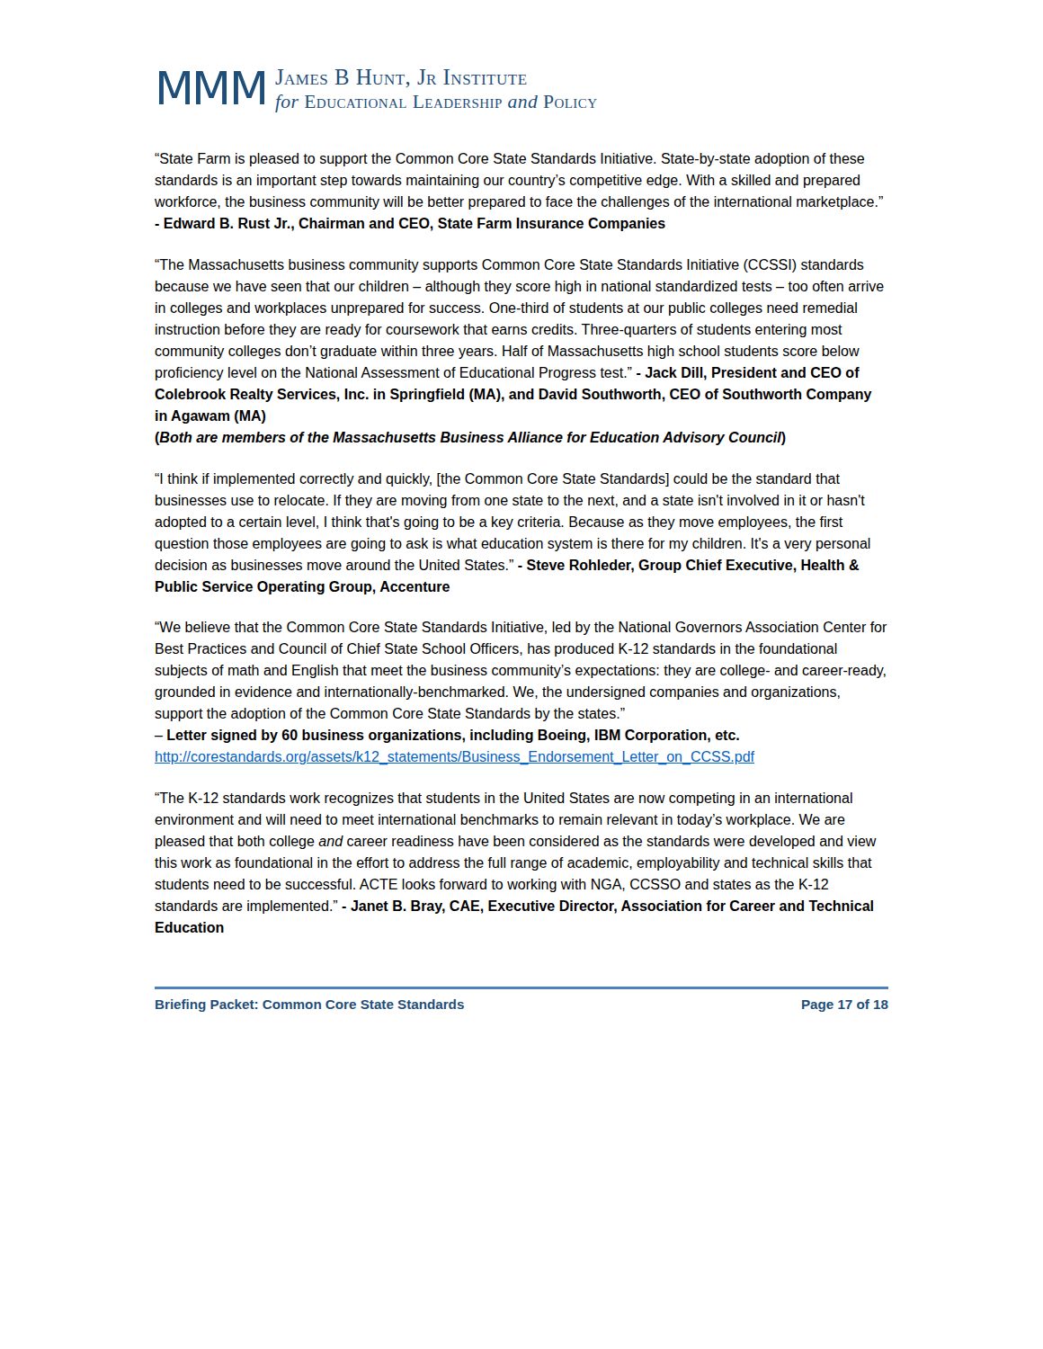ⅯⅯⅯ
James B Hunt, Jr Institute
for Educational Leadership and Policy
“State Farm is pleased to support the Common Core State Standards Initiative. State-by-state adoption of these standards is an important step towards maintaining our country’s competitive edge. With a skilled and prepared workforce, the business community will be better prepared to face the challenges of the international marketplace.” - Edward B. Rust Jr., Chairman and CEO, State Farm Insurance Companies
“The Massachusetts business community supports Common Core State Standards Initiative (CCSSI) standards because we have seen that our children – although they score high in national standardized tests – too often arrive in colleges and workplaces unprepared for success. One-third of students at our public colleges need remedial instruction before they are ready for coursework that earns credits. Three-quarters of students entering most community colleges don’t graduate within three years. Half of Massachusetts high school students score below proficiency level on the National Assessment of Educational Progress test.” - Jack Dill, President and CEO of Colebrook Realty Services, Inc. in Springfield (MA), and David Southworth, CEO of Southworth Company in Agawam (MA)
(Both are members of the Massachusetts Business Alliance for Education Advisory Council)
“I think if implemented correctly and quickly, [the Common Core State Standards] could be the standard that businesses use to relocate. If they are moving from one state to the next, and a state isn't involved in it or hasn't adopted to a certain level, I think that's going to be a key criteria. Because as they move employees, the first question those employees are going to ask is what education system is there for my children. It's a very personal decision as businesses move around the United States.” - Steve Rohleder, Group Chief Executive, Health & Public Service Operating Group, Accenture
“We believe that the Common Core State Standards Initiative, led by the National Governors Association Center for Best Practices and Council of Chief State School Officers, has produced K-12 standards in the foundational subjects of math and English that meet the business community’s expectations: they are college- and career-ready, grounded in evidence and internationally-benchmarked. We, the undersigned companies and organizations, support the adoption of the Common Core State Standards by the states.”
– Letter signed by 60 business organizations, including Boeing, IBM Corporation, etc.
http://corestandards.org/assets/k12_statements/Business_Endorsement_Letter_on_CCSS.pdf
“The K-12 standards work recognizes that students in the United States are now competing in an international environment and will need to meet international benchmarks to remain relevant in today’s workplace. We are pleased that both college and career readiness have been considered as the standards were developed and view this work as foundational in the effort to address the full range of academic, employability and technical skills that students need to be successful. ACTE looks forward to working with NGA, CCSSO and states as the K-12 standards are implemented.” - Janet B. Bray, CAE, Executive Director, Association for Career and Technical Education
Briefing Packet: Common Core State Standards Page 17 of 18